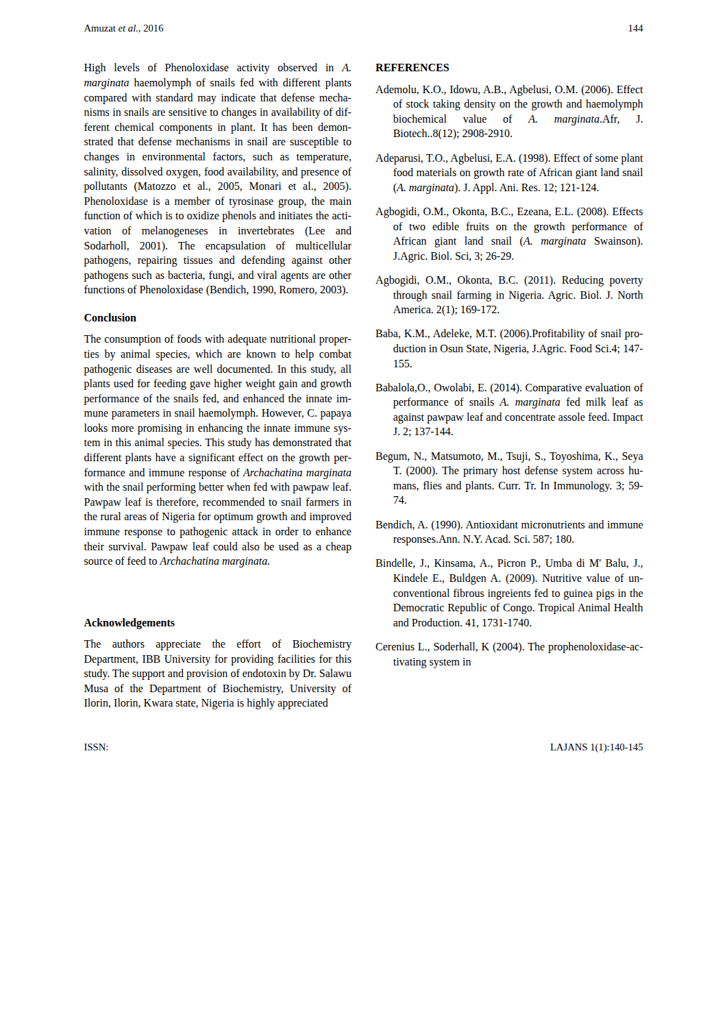Amuzat et al., 2016 144
High levels of Phenoloxidase activity observed in A. marginata haemolymph of snails fed with different plants compared with standard may indicate that defense mechanisms in snails are sensitive to changes in availability of different chemical components in plant. It has been demonstrated that defense mechanisms in snail are susceptible to changes in environmental factors, such as temperature, salinity, dissolved oxygen, food availability, and presence of pollutants (Matozzo et al., 2005, Monari et al., 2005). Phenoloxidase is a member of tyrosinase group, the main function of which is to oxidize phenols and initiates the activation of melanogeneses in invertebrates (Lee and Sodarholl, 2001). The encapsulation of multicellular pathogens, repairing tissues and defending against other pathogens such as bacteria, fungi, and viral agents are other functions of Phenoloxidase (Bendich, 1990, Romero, 2003).
Conclusion
The consumption of foods with adequate nutritional properties by animal species, which are known to help combat pathogenic diseases are well documented. In this study, all plants used for feeding gave higher weight gain and growth performance of the snails fed, and enhanced the innate immune parameters in snail haemolymph. However, C. papaya looks more promising in enhancing the innate immune system in this animal species. This study has demonstrated that different plants have a significant effect on the growth performance and immune response of Archachatina marginata with the snail performing better when fed with pawpaw leaf. Pawpaw leaf is therefore, recommended to snail farmers in the rural areas of Nigeria for optimum growth and improved immune response to pathogenic attack in order to enhance their survival. Pawpaw leaf could also be used as a cheap source of feed to Archachatina marginata.
Acknowledgements
The authors appreciate the effort of Biochemistry Department, IBB University for providing facilities for this study. The support and provision of endotoxin by Dr. Salawu Musa of the Department of Biochemistry, University of Ilorin, Ilorin, Kwara state, Nigeria is highly appreciated
REFERENCES
Ademolu, K.O., Idowu, A.B., Agbelusi, O.M. (2006). Effect of stock taking density on the growth and haemolymph biochemical value of A. marginata.Afr, J. Biotech..8(12); 2908-2910.
Adeparusi, T.O., Agbelusi, E.A. (1998). Effect of some plant food materials on growth rate of African giant land snail (A. marginata). J. Appl. Ani. Res. 12; 121-124.
Agbogidi, O.M., Okonta, B.C., Ezeana, E.L. (2008). Effects of two edible fruits on the growth performance of African giant land snail (A. marginata Swainson). J.Agric. Biol. Sci, 3; 26-29.
Agbogidi, O.M., Okonta, B.C. (2011). Reducing poverty through snail farming in Nigeria. Agric. Biol. J. North America. 2(1); 169-172.
Baba, K.M., Adeleke, M.T. (2006).Profitability of snail production in Osun State, Nigeria, J.Agric. Food Sci.4; 147-155.
Babalola,O., Owolabi, E. (2014). Comparative evaluation of performance of snails A. marginata fed milk leaf as against pawpaw leaf and concentrate assole feed. Impact J. 2; 137-144.
Begum, N., Matsumoto, M., Tsuji, S., Toyoshima, K., Seya T. (2000). The primary host defense system across humans, flies and plants. Curr. Tr. In Immunology. 3; 59-74.
Bendich, A. (1990). Antioxidant micronutrients and immune responses.Ann. N.Y. Acad. Sci. 587; 180.
Bindelle, J., Kinsama, A., Picron P., Umba di M' Balu, J., Kindele E., Buldgen A. (2009). Nutritive value of unconventional fibrous ingreients fed to guinea pigs in the Democratic Republic of Congo. Tropical Animal Health and Production. 41, 1731-1740.
Cerenius L., Soderhall, K (2004). The prophenoloxidase-activating system in
ISSN: LAJANS 1(1):140-145